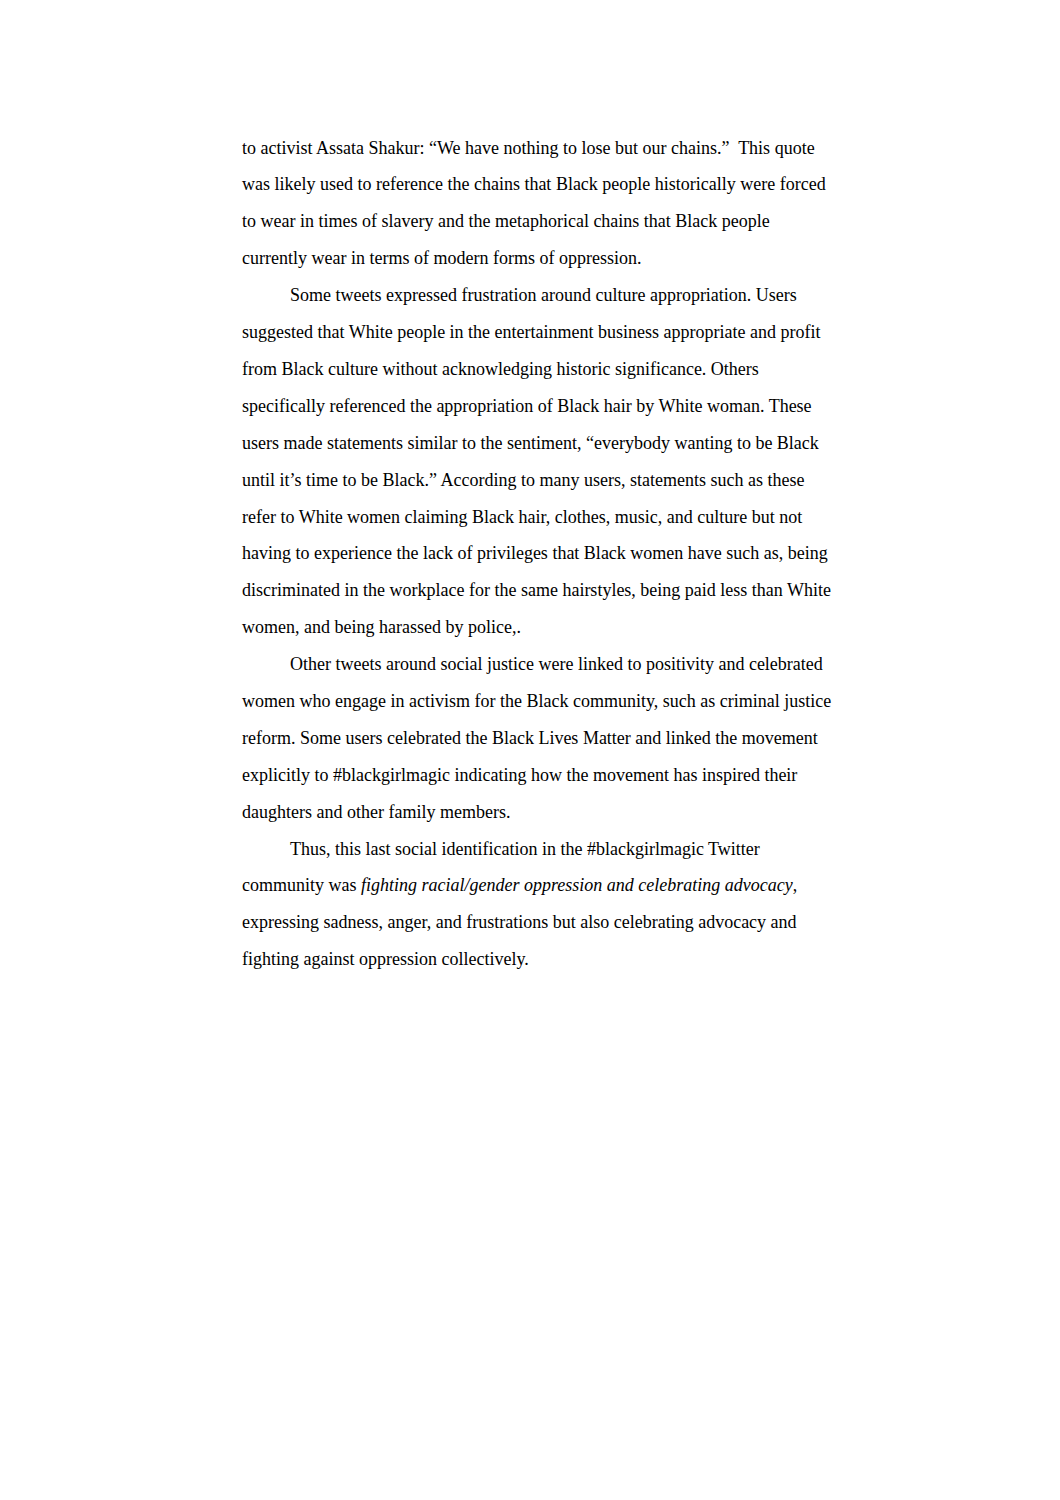to activist Assata Shakur: “We have nothing to lose but our chains.” This quote was likely used to reference the chains that Black people historically were forced to wear in times of slavery and the metaphorical chains that Black people currently wear in terms of modern forms of oppression.
Some tweets expressed frustration around culture appropriation. Users suggested that White people in the entertainment business appropriate and profit from Black culture without acknowledging historic significance. Others specifically referenced the appropriation of Black hair by White woman. These users made statements similar to the sentiment, “everybody wanting to be Black until it’s time to be Black.” According to many users, statements such as these refer to White women claiming Black hair, clothes, music, and culture but not having to experience the lack of privileges that Black women have such as, being discriminated in the workplace for the same hairstyles, being paid less than White women, and being harassed by police,.
Other tweets around social justice were linked to positivity and celebrated women who engage in activism for the Black community, such as criminal justice reform. Some users celebrated the Black Lives Matter and linked the movement explicitly to #blackgirlmagic indicating how the movement has inspired their daughters and other family members.
Thus, this last social identification in the #blackgirlmagic Twitter community was fighting racial/gender oppression and celebrating advocacy, expressing sadness, anger, and frustrations but also celebrating advocacy and fighting against oppression collectively.